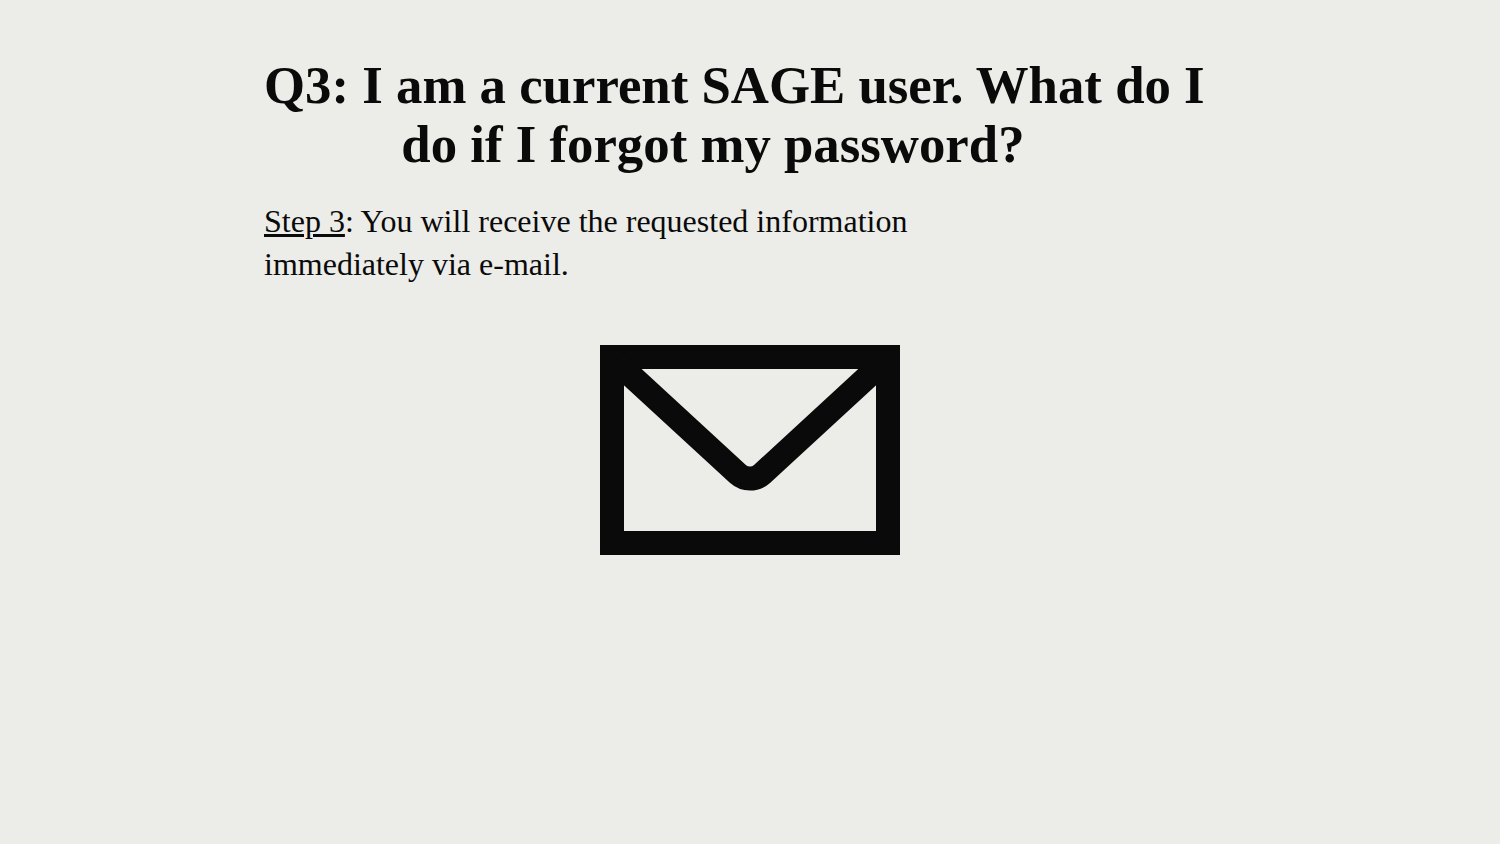Q3: I am a current SAGE user. What do I do if I forgot my password?
Step 3: You will receive the requested information immediately via e-mail.